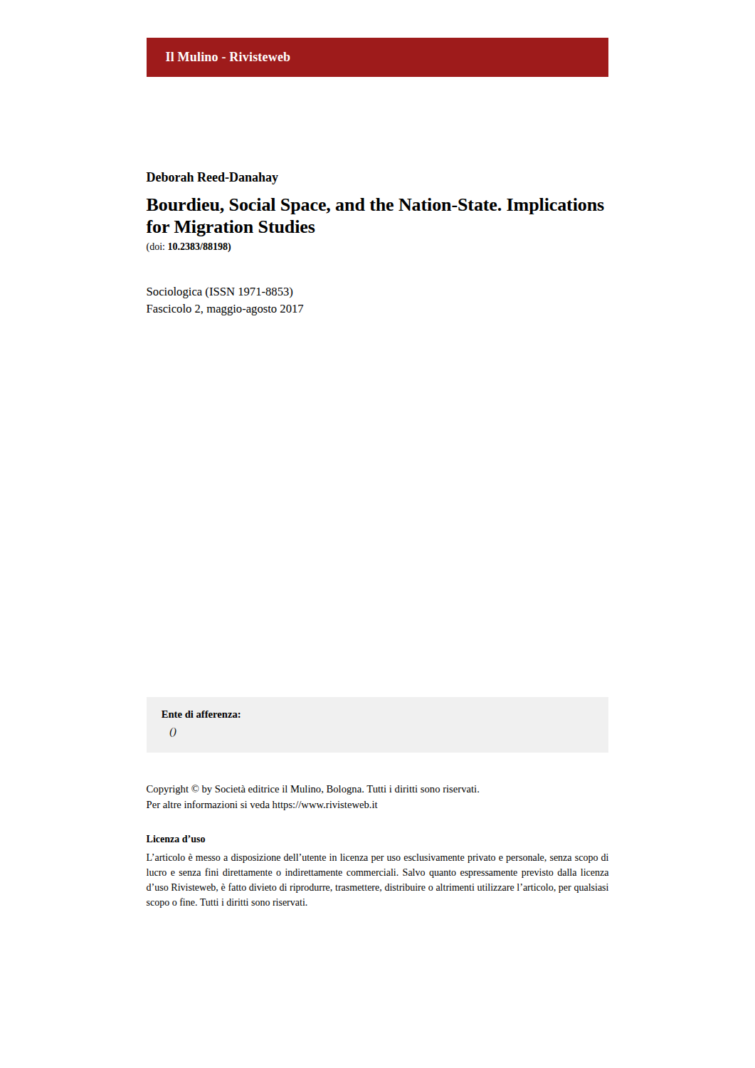Il Mulino - Rivisteweb
Deborah Reed-Danahay
Bourdieu, Social Space, and the Nation-State. Implications for Migration Studies
(doi: 10.2383/88198)
Sociologica (ISSN 1971-8853)
Fascicolo 2, maggio-agosto 2017
Ente di afferenza:
()
Copyright © by Società editrice il Mulino, Bologna. Tutti i diritti sono riservati.
Per altre informazioni si veda https://www.rivisteweb.it
Licenza d’uso
L’articolo è messo a disposizione dell’utente in licenza per uso esclusivamente privato e personale, senza scopo di lucro e senza fini direttamente o indirettamente commerciali. Salvo quanto espressamente previsto dalla licenza d’uso Rivisteweb, è fatto divieto di riprodurre, trasmettere, distribuire o altrimenti utilizzare l’articolo, per qualsiasi scopo o fine. Tutti i diritti sono riservati.